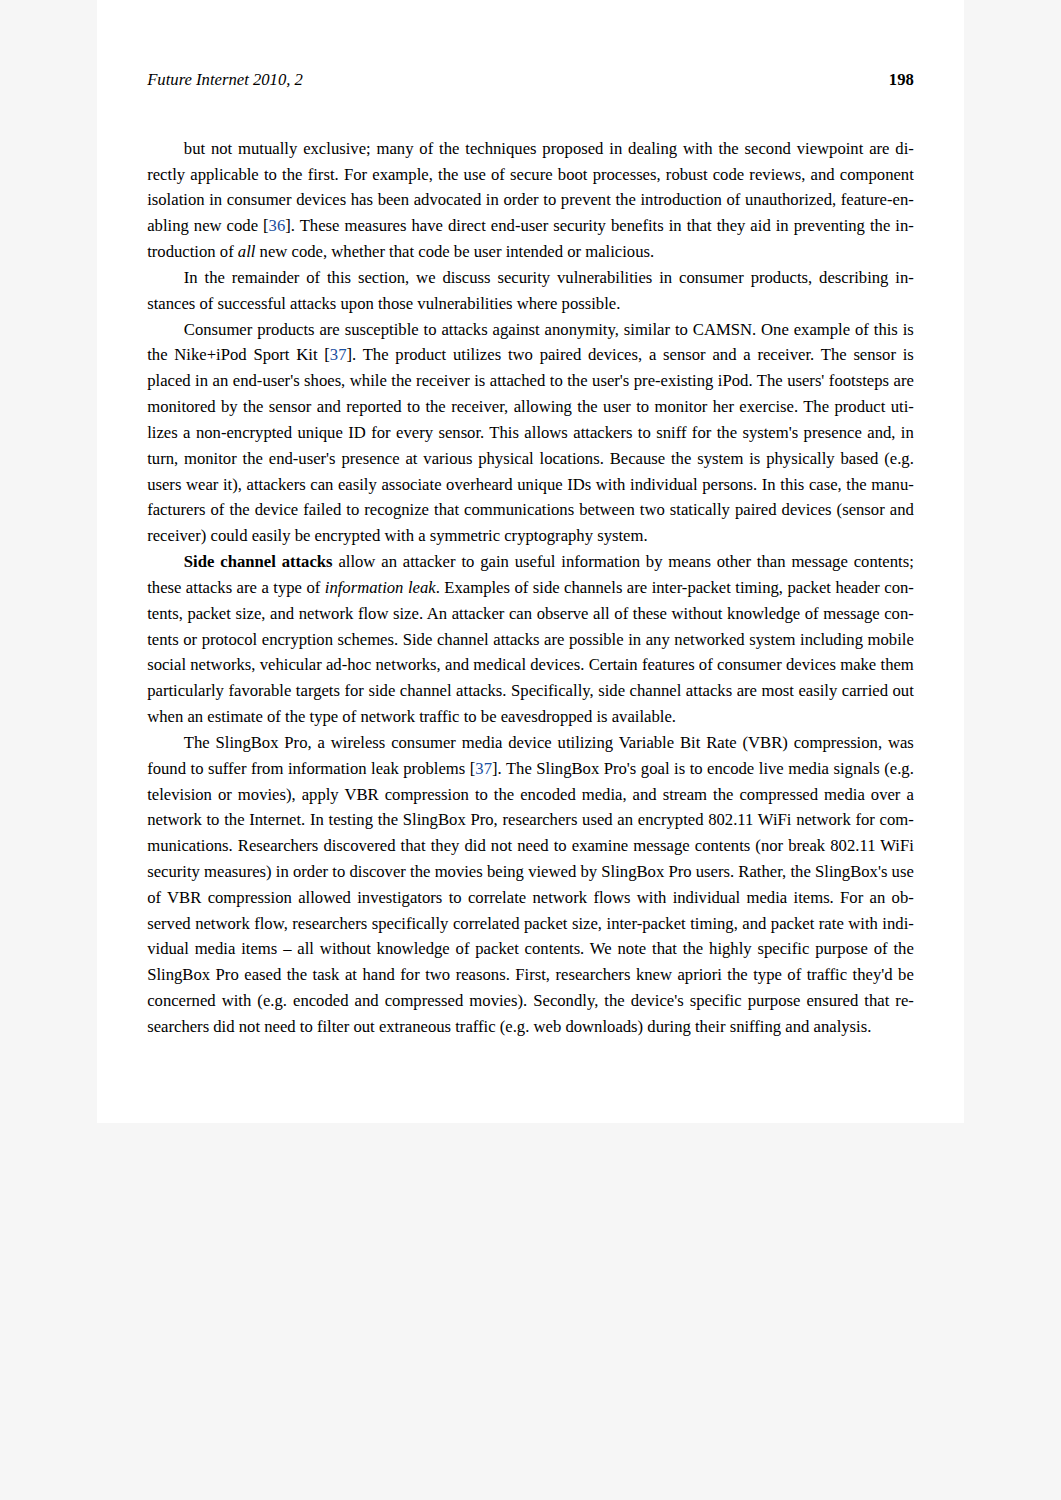Future Internet 2010, 2 198
but not mutually exclusive; many of the techniques proposed in dealing with the second viewpoint are directly applicable to the first. For example, the use of secure boot processes, robust code reviews, and component isolation in consumer devices has been advocated in order to prevent the introduction of unauthorized, feature-enabling new code [36]. These measures have direct end-user security benefits in that they aid in preventing the introduction of all new code, whether that code be user intended or malicious.
In the remainder of this section, we discuss security vulnerabilities in consumer products, describing instances of successful attacks upon those vulnerabilities where possible.
Consumer products are susceptible to attacks against anonymity, similar to CAMSN. One example of this is the Nike+iPod Sport Kit [37]. The product utilizes two paired devices, a sensor and a receiver. The sensor is placed in an end-user's shoes, while the receiver is attached to the user's pre-existing iPod. The users' footsteps are monitored by the sensor and reported to the receiver, allowing the user to monitor her exercise. The product utilizes a non-encrypted unique ID for every sensor. This allows attackers to sniff for the system's presence and, in turn, monitor the end-user's presence at various physical locations. Because the system is physically based (e.g. users wear it), attackers can easily associate overheard unique IDs with individual persons. In this case, the manufacturers of the device failed to recognize that communications between two statically paired devices (sensor and receiver) could easily be encrypted with a symmetric cryptography system.
Side channel attacks allow an attacker to gain useful information by means other than message contents; these attacks are a type of information leak. Examples of side channels are inter-packet timing, packet header contents, packet size, and network flow size. An attacker can observe all of these without knowledge of message contents or protocol encryption schemes. Side channel attacks are possible in any networked system including mobile social networks, vehicular ad-hoc networks, and medical devices. Certain features of consumer devices make them particularly favorable targets for side channel attacks. Specifically, side channel attacks are most easily carried out when an estimate of the type of network traffic to be eavesdropped is available.
The SlingBox Pro, a wireless consumer media device utilizing Variable Bit Rate (VBR) compression, was found to suffer from information leak problems [37]. The SlingBox Pro's goal is to encode live media signals (e.g. television or movies), apply VBR compression to the encoded media, and stream the compressed media over a network to the Internet. In testing the SlingBox Pro, researchers used an encrypted 802.11 WiFi network for communications. Researchers discovered that they did not need to examine message contents (nor break 802.11 WiFi security measures) in order to discover the movies being viewed by SlingBox Pro users. Rather, the SlingBox's use of VBR compression allowed investigators to correlate network flows with individual media items. For an observed network flow, researchers specifically correlated packet size, inter-packet timing, and packet rate with individual media items – all without knowledge of packet contents. We note that the highly specific purpose of the SlingBox Pro eased the task at hand for two reasons. First, researchers knew apriori the type of traffic they'd be concerned with (e.g. encoded and compressed movies). Secondly, the device's specific purpose ensured that researchers did not need to filter out extraneous traffic (e.g. web downloads) during their sniffing and analysis.